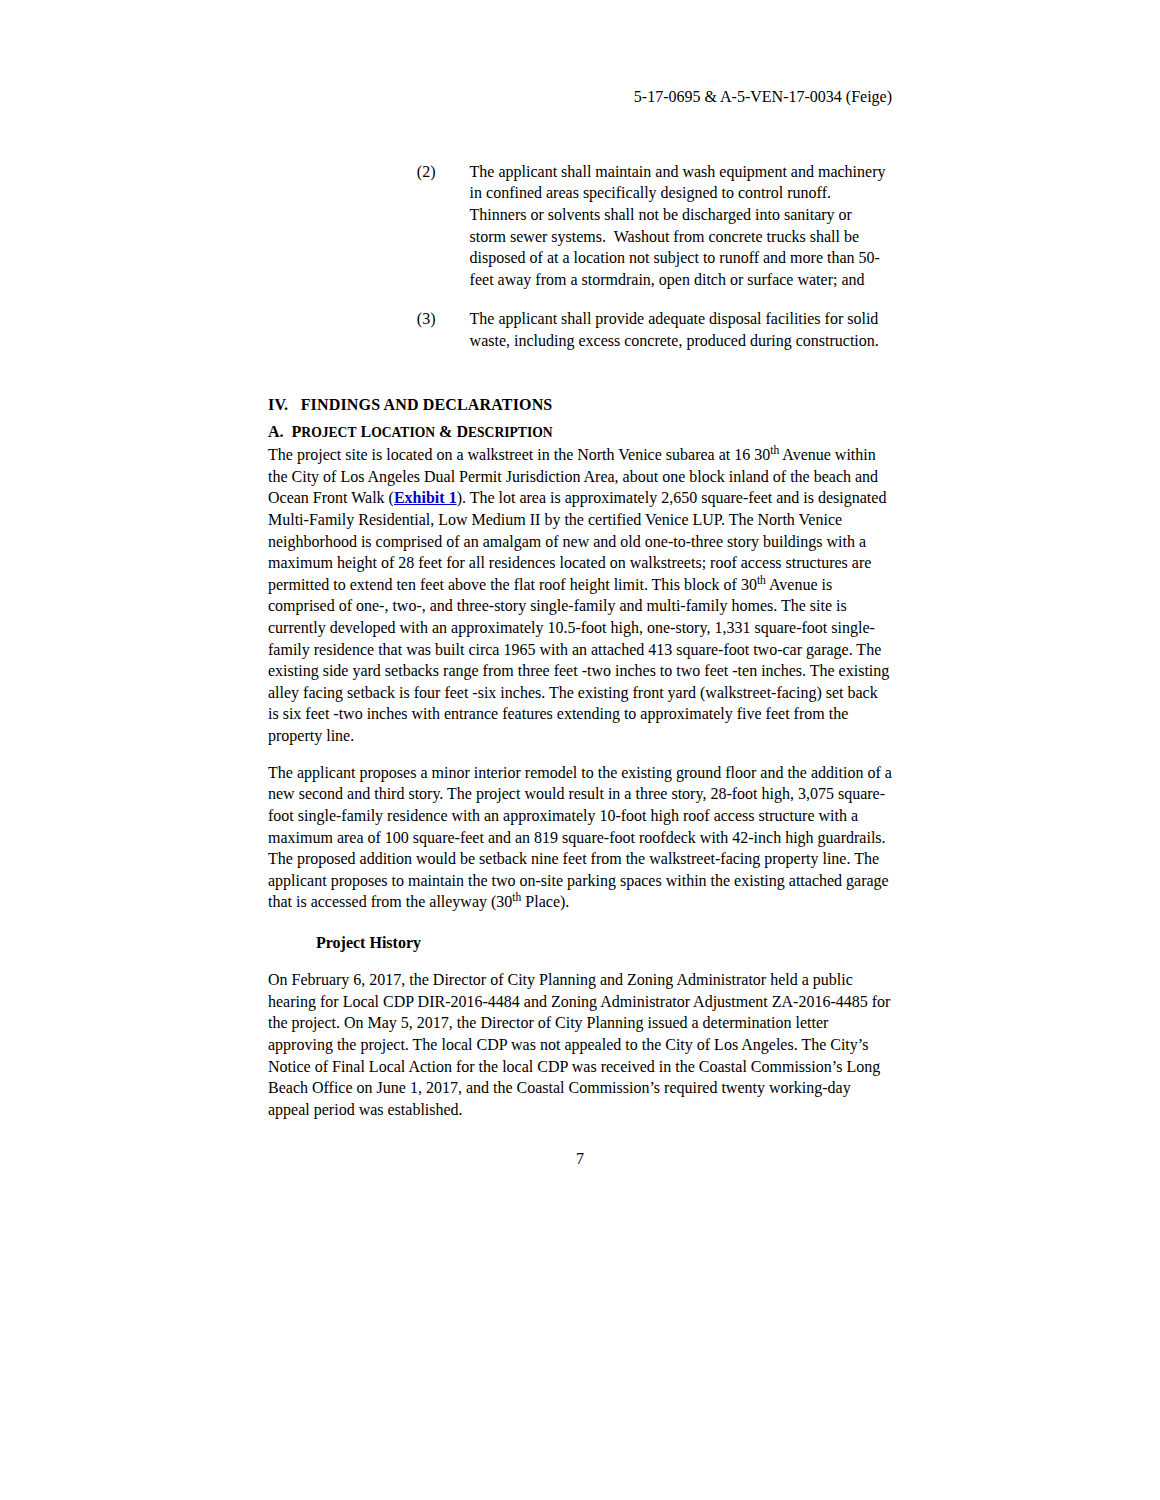5-17-0695 & A-5-VEN-17-0034 (Feige)
(2)
The applicant shall maintain and wash equipment and machinery in confined areas specifically designed to control runoff. Thinners or solvents shall not be discharged into sanitary or storm sewer systems. Washout from concrete trucks shall be disposed of at a location not subject to runoff and more than 50-feet away from a stormdrain, open ditch or surface water; and
(3)
The applicant shall provide adequate disposal facilities for solid waste, including excess concrete, produced during construction.
IV. FINDINGS AND DECLARATIONS
A. PROJECT LOCATION & DESCRIPTION
The project site is located on a walkstreet in the North Venice subarea at 16 30th Avenue within the City of Los Angeles Dual Permit Jurisdiction Area, about one block inland of the beach and Ocean Front Walk (Exhibit 1). The lot area is approximately 2,650 square-feet and is designated Multi-Family Residential, Low Medium II by the certified Venice LUP. The North Venice neighborhood is comprised of an amalgam of new and old one-to-three story buildings with a maximum height of 28 feet for all residences located on walkstreets; roof access structures are permitted to extend ten feet above the flat roof height limit. This block of 30th Avenue is comprised of one-, two-, and three-story single-family and multi-family homes. The site is currently developed with an approximately 10.5-foot high, one-story, 1,331 square-foot single-family residence that was built circa 1965 with an attached 413 square-foot two-car garage. The existing side yard setbacks range from three feet -two inches to two feet -ten inches. The existing alley facing setback is four feet -six inches. The existing front yard (walkstreet-facing) set back is six feet -two inches with entrance features extending to approximately five feet from the property line.
The applicant proposes a minor interior remodel to the existing ground floor and the addition of a new second and third story. The project would result in a three story, 28-foot high, 3,075 square-foot single-family residence with an approximately 10-foot high roof access structure with a maximum area of 100 square-feet and an 819 square-foot roofdeck with 42-inch high guardrails. The proposed addition would be setback nine feet from the walkstreet-facing property line. The applicant proposes to maintain the two on-site parking spaces within the existing attached garage that is accessed from the alleyway (30th Place).
Project History
On February 6, 2017, the Director of City Planning and Zoning Administrator held a public hearing for Local CDP DIR-2016-4484 and Zoning Administrator Adjustment ZA-2016-4485 for the project. On May 5, 2017, the Director of City Planning issued a determination letter approving the project. The local CDP was not appealed to the City of Los Angeles. The City’s Notice of Final Local Action for the local CDP was received in the Coastal Commission’s Long Beach Office on June 1, 2017, and the Coastal Commission’s required twenty working-day appeal period was established.
7